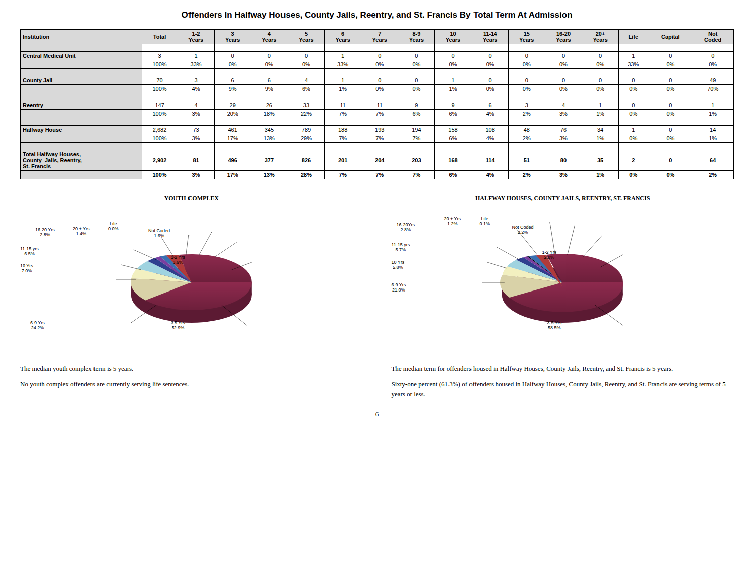Offenders In Halfway Houses, County Jails, Reentry, and St. Francis By Total Term At Admission
| Institution | Total | 1-2 Years | 3 Years | 4 Years | 5 Years | 6 Years | 7 Years | 8-9 Years | 10 Years | 11-14 Years | 15 Years | 16-20 Years | 20+ Years | Life | Capital | Not Coded |
| --- | --- | --- | --- | --- | --- | --- | --- | --- | --- | --- | --- | --- | --- | --- | --- | --- |
| Central Medical Unit | 3 | 1 | 0 | 0 | 0 | 1 | 0 | 0 | 0 | 0 | 0 | 0 | 0 | 1 | 0 | 0 |
| | 100% | 33% | 0% | 0% | 0% | 33% | 0% | 0% | 0% | 0% | 0% | 0% | 0% | 33% | 0% | 0% |
| County Jail | 70 | 3 | 6 | 6 | 4 | 1 | 0 | 0 | 1 | 0 | 0 | 0 | 0 | 0 | 0 | 49 |
| | 100% | 4% | 9% | 9% | 6% | 1% | 0% | 0% | 1% | 0% | 0% | 0% | 0% | 0% | 0% | 70% |
| Reentry | 147 | 4 | 29 | 26 | 33 | 11 | 11 | 9 | 9 | 6 | 3 | 4 | 1 | 0 | 0 | 1 |
| | 100% | 3% | 20% | 18% | 22% | 7% | 7% | 6% | 6% | 4% | 2% | 3% | 1% | 0% | 0% | 1% |
| Halfway House | 2,682 | 73 | 461 | 345 | 789 | 188 | 193 | 194 | 158 | 108 | 48 | 76 | 34 | 1 | 0 | 14 |
| | 100% | 3% | 17% | 13% | 29% | 7% | 7% | 7% | 6% | 4% | 2% | 3% | 1% | 0% | 0% | 1% |
| Total Halfway Houses, County Jails, Reentry, St. Francis | 2,902 | 81 | 496 | 377 | 826 | 201 | 204 | 203 | 168 | 114 | 51 | 80 | 35 | 2 | 0 | 64 |
| | 100% | 3% | 17% | 13% | 28% | 7% | 7% | 7% | 6% | 4% | 2% | 3% | 1% | 0% | 0% | 2% |
YOUTH COMPLEX
16-20 Yrs
2.8%
20 + Yrs
1.4%
Life
0.0%
Not Coded
1.6%
11-15 yrs
6.5%
10 Yrs
7.0%
1-2 Yrs
3.6%
6-9 Yrs
24.2%
3-5 Yrs
52.9%
The median youth complex term is 5 years.
No youth complex offenders are currently serving life sentences.
HALFWAY HOUSES, COUNTY JAILS, REENTRY, ST. FRANCIS
16-20Yrs
2.8%
20 + Yrs
1.2%
Life
0.1%
Not Coded
2.2%
11-15 yrs
5.7%
10 Yrs
5.8%
1-2 Yrs
2.8%
6-9 Yrs
21.0%
3-5 Yrs
58.5%
The median term for offenders housed in Halfway Houses, County Jails, Reentry, and St. Francis is 5 years.
Sixty-one percent (61.3%) of offenders housed in Halfway Houses, County Jails, Reentry, and St. Francis are serving terms of 5 years or less.
6